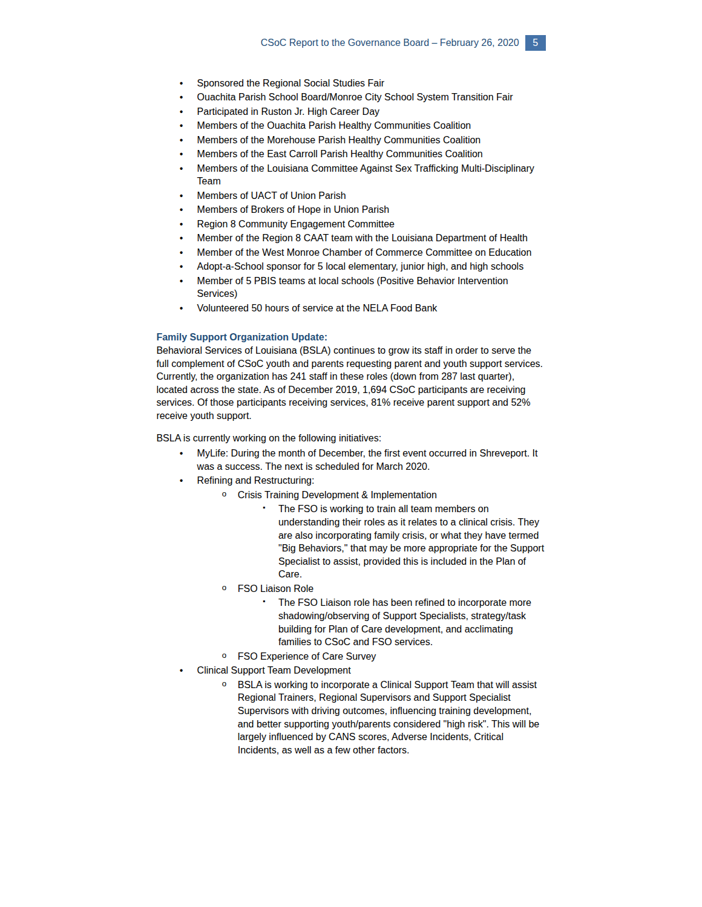CSoC Report to the Governance Board – February 26, 20205
Sponsored the Regional Social Studies Fair
Ouachita Parish School Board/Monroe City School System Transition Fair
Participated in Ruston Jr. High Career Day
Members of the Ouachita Parish Healthy Communities Coalition
Members of the Morehouse Parish Healthy Communities Coalition
Members of the East Carroll Parish Healthy Communities Coalition
Members of the Louisiana Committee Against Sex Trafficking Multi-Disciplinary Team
Members of UACT of Union Parish
Members of Brokers of Hope in Union Parish
Region 8 Community Engagement Committee
Member of the Region 8 CAAT team with the Louisiana Department of Health
Member of the West Monroe Chamber of Commerce Committee on Education
Adopt-a-School sponsor for 5 local elementary, junior high, and high schools
Member of 5 PBIS teams at local schools (Positive Behavior Intervention Services)
Volunteered 50 hours of service at the NELA Food Bank
Family Support Organization Update:
Behavioral Services of Louisiana (BSLA) continues to grow its staff in order to serve the full complement of CSoC youth and parents requesting parent and youth support services. Currently, the organization has 241 staff in these roles (down from 287 last quarter), located across the state. As of December 2019, 1,694 CSoC participants are receiving services. Of those participants receiving services, 81% receive parent support and 52% receive youth support.
BSLA is currently working on the following initiatives:
MyLife: During the month of December, the first event occurred in Shreveport. It was a success. The next is scheduled for March 2020.
Refining and Restructuring:
Crisis Training Development & Implementation
The FSO is working to train all team members on understanding their roles as it relates to a clinical crisis. They are also incorporating family crisis, or what they have termed "Big Behaviors," that may be more appropriate for the Support Specialist to assist, provided this is included in the Plan of Care.
FSO Liaison Role
The FSO Liaison role has been refined to incorporate more shadowing/observing of Support Specialists, strategy/task building for Plan of Care development, and acclimating families to CSoC and FSO services.
FSO Experience of Care Survey
Clinical Support Team Development
BSLA is working to incorporate a Clinical Support Team that will assist Regional Trainers, Regional Supervisors and Support Specialist Supervisors with driving outcomes, influencing training development, and better supporting youth/parents considered "high risk". This will be largely influenced by CANS scores, Adverse Incidents, Critical Incidents, as well as a few other factors.